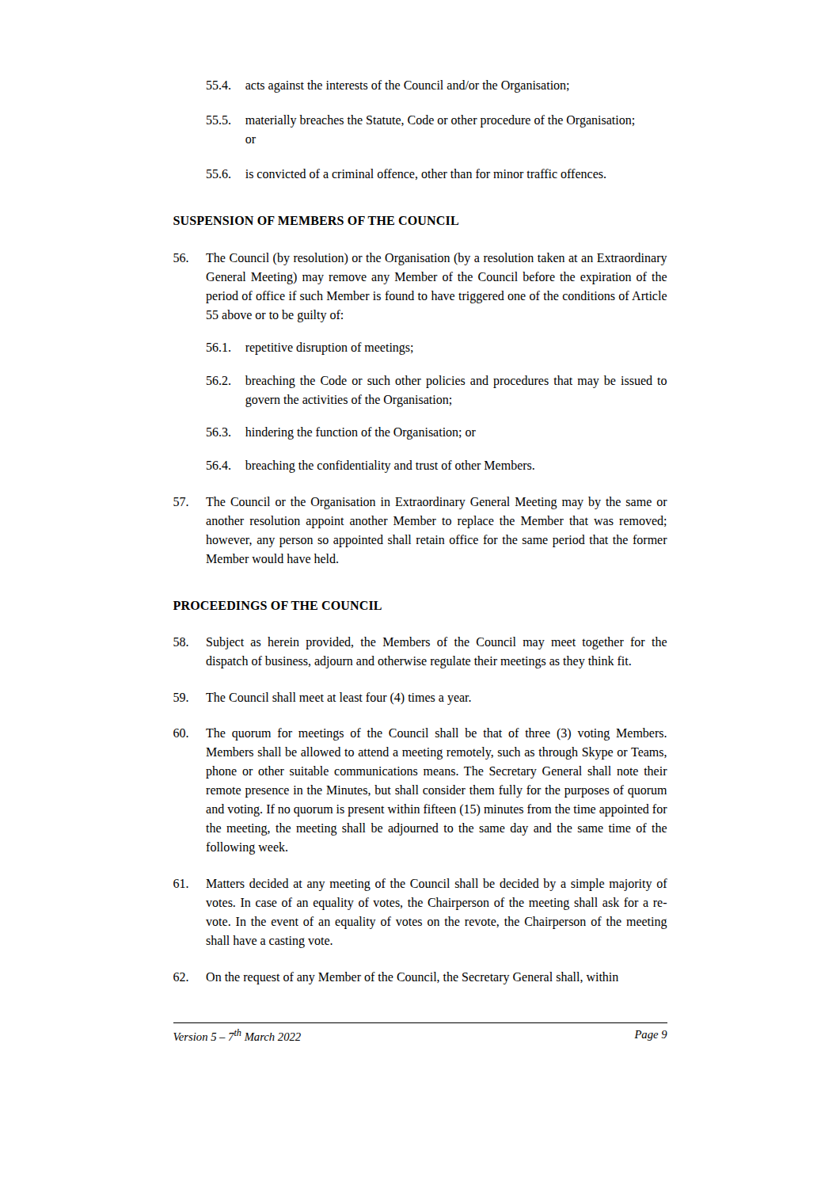55.4. acts against the interests of the Council and/or the Organisation;
55.5. materially breaches the Statute, Code or other procedure of the Organisation; or
55.6. is convicted of a criminal offence, other than for minor traffic offences.
Suspension of Members of the Council
56. The Council (by resolution) or the Organisation (by a resolution taken at an Extraordinary General Meeting) may remove any Member of the Council before the expiration of the period of office if such Member is found to have triggered one of the conditions of Article 55 above or to be guilty of:
56.1. repetitive disruption of meetings;
56.2. breaching the Code or such other policies and procedures that may be issued to govern the activities of the Organisation;
56.3. hindering the function of the Organisation; or
56.4. breaching the confidentiality and trust of other Members.
57. The Council or the Organisation in Extraordinary General Meeting may by the same or another resolution appoint another Member to replace the Member that was removed; however, any person so appointed shall retain office for the same period that the former Member would have held.
Proceedings of the Council
58. Subject as herein provided, the Members of the Council may meet together for the dispatch of business, adjourn and otherwise regulate their meetings as they think fit.
59. The Council shall meet at least four (4) times a year.
60. The quorum for meetings of the Council shall be that of three (3) voting Members. Members shall be allowed to attend a meeting remotely, such as through Skype or Teams, phone or other suitable communications means. The Secretary General shall note their remote presence in the Minutes, but shall consider them fully for the purposes of quorum and voting. If no quorum is present within fifteen (15) minutes from the time appointed for the meeting, the meeting shall be adjourned to the same day and the same time of the following week.
61. Matters decided at any meeting of the Council shall be decided by a simple majority of votes. In case of an equality of votes, the Chairperson of the meeting shall ask for a re-vote. In the event of an equality of votes on the revote, the Chairperson of the meeting shall have a casting vote.
62. On the request of any Member of the Council, the Secretary General shall, within
Version 5 – 7th March 2022 Page 9